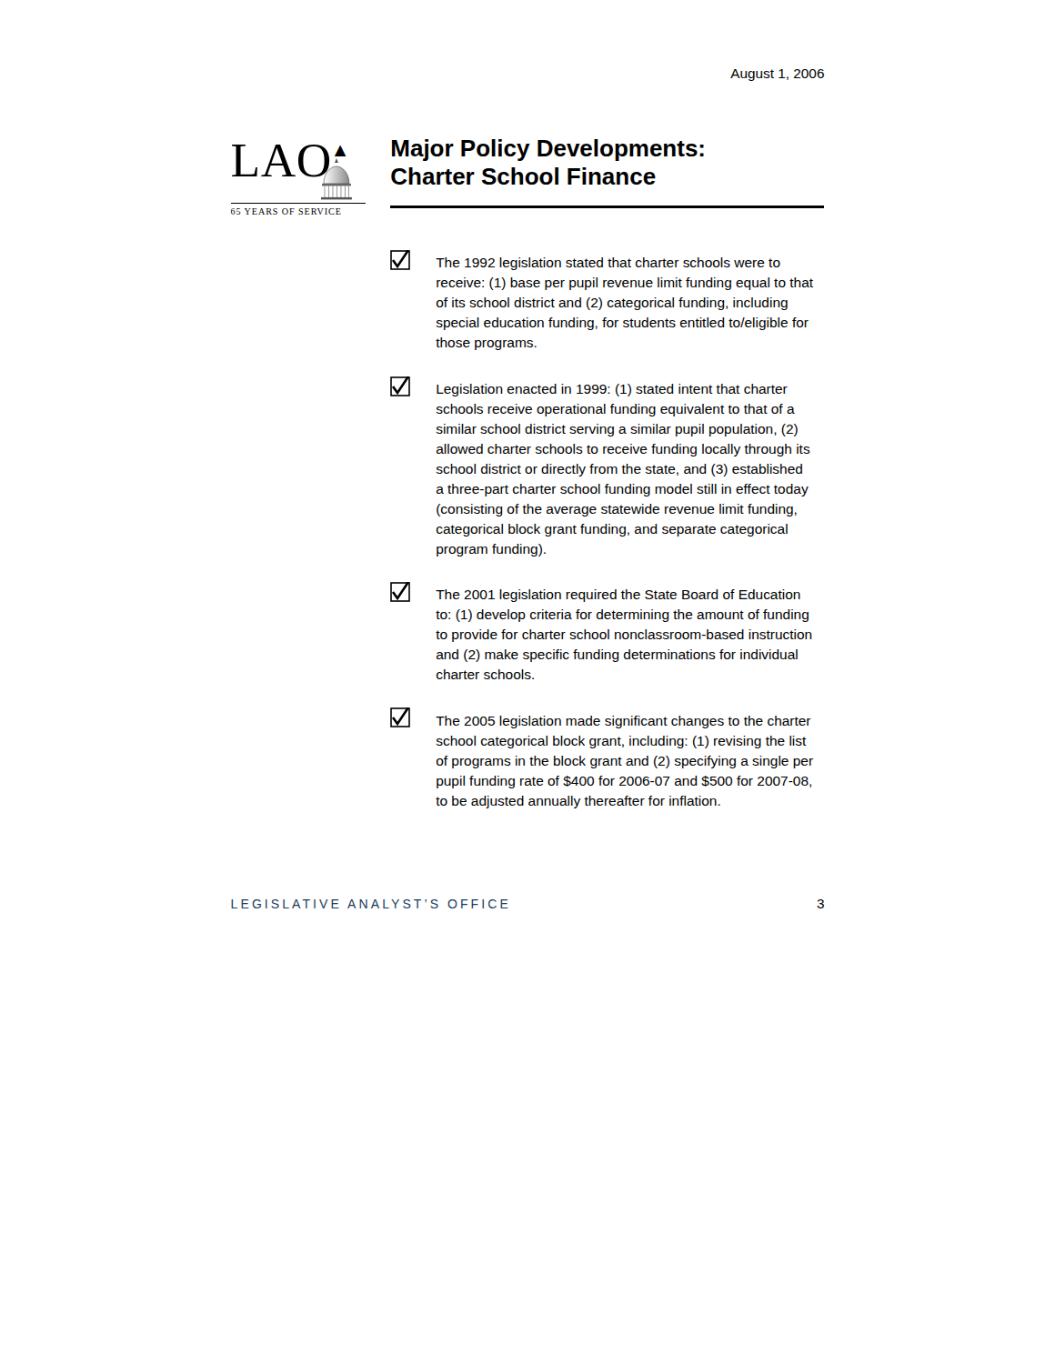August 1, 2006
LAO▲
65 YEARS OF SERVICE
Major Policy Developments:
Charter School Finance
The 1992 legislation stated that charter schools were to receive: (1) base per pupil revenue limit funding equal to that of its school district and (2) categorical funding, including special education funding, for students entitled to/eligible for those programs.
Legislation enacted in 1999: (1) stated intent that charter schools receive operational funding equivalent to that of a similar school district serving a similar pupil population, (2) allowed charter schools to receive funding locally through its school district or directly from the state, and (3) established a three-part charter school funding model still in effect today (consisting of the average statewide revenue limit funding, categorical block grant funding, and separate categorical program funding).
The 2001 legislation required the State Board of Education to: (1) develop criteria for determining the amount of funding to provide for charter school nonclassroom-based instruction and (2) make specific funding determinations for individual charter schools.
The 2005 legislation made significant changes to the charter school categorical block grant, including: (1) revising the list of programs in the block grant and (2) specifying a single per pupil funding rate of $400 for 2006-07 and $500 for 2007-08, to be adjusted annually thereafter for inflation.
LEGISLATIVE ANALYST’S OFFICE
3